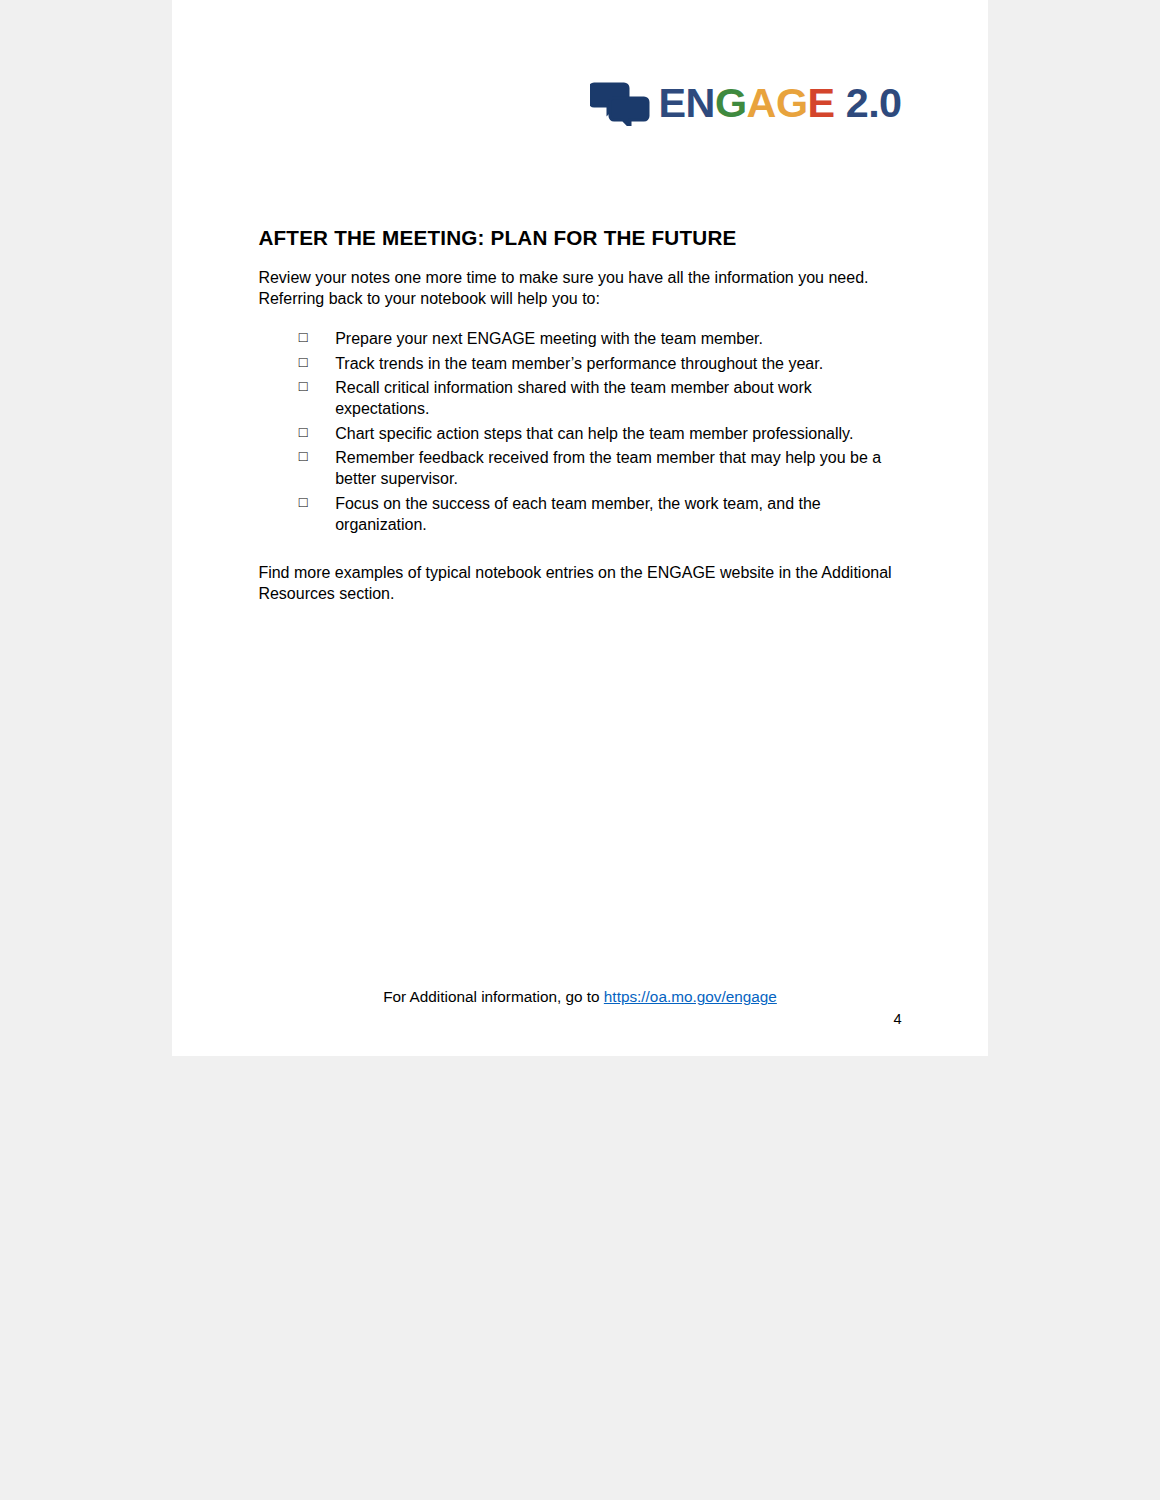ENGAGE 2. 0
AFTER THE MEETING: PLAN FOR THE FUTURE
Review your notes one more time to make sure you have all the information you need. Referring back to your notebook will help you to:
Prepare your next ENGAGE meeting with the team member.
Track trends in the team member’s performance throughout the year.
Recall critical information shared with the team member about work expectations.
Chart specific action steps that can help the team member professionally.
Remember feedback received from the team member that may help you be a better supervisor.
Focus on the success of each team member, the work team, and the organization.
Find more examples of typical notebook entries on the ENGAGE website in the Additional Resources section.
For Additional information, go to https://oa.mo.gov/engage
4